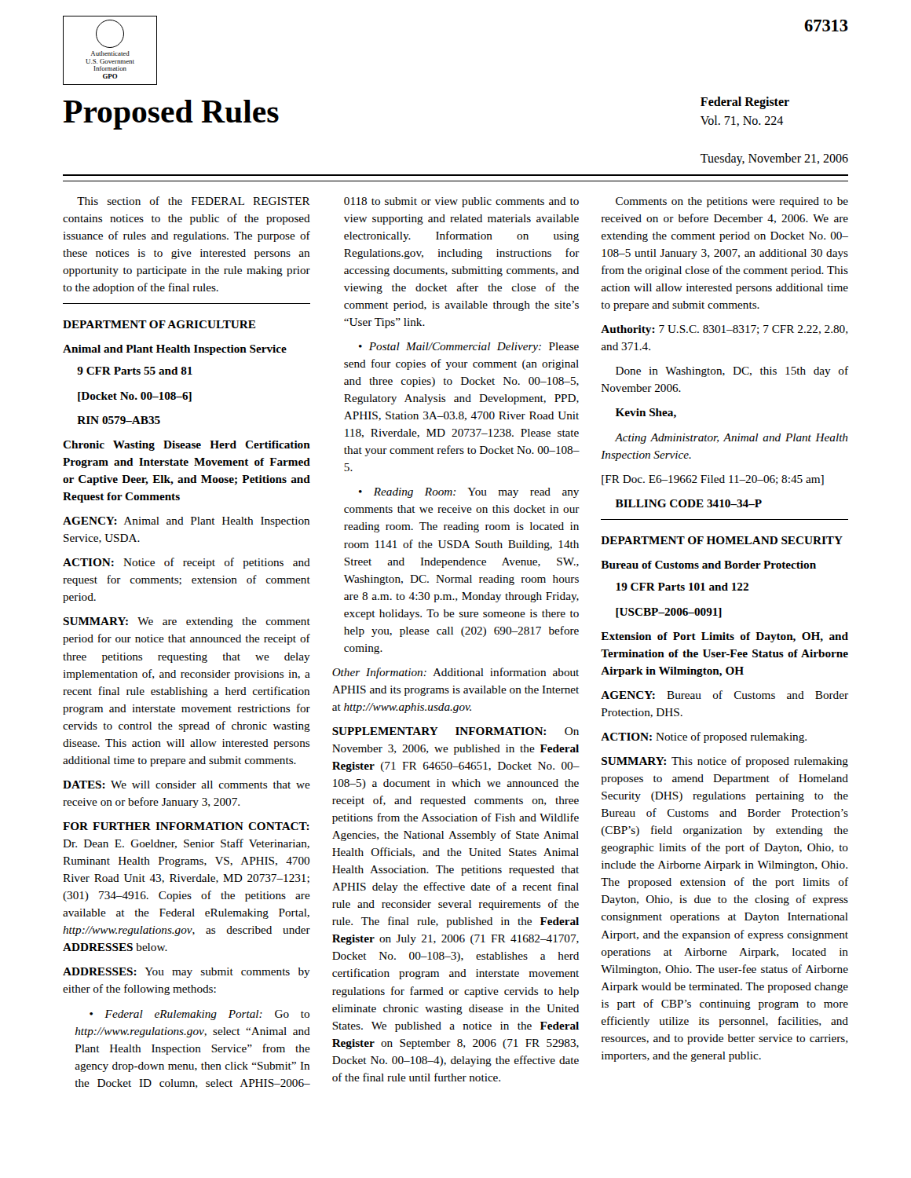Authenticated
U.S. Government
Information
GPO
67313
Proposed Rules
Federal Register
Vol. 71, No. 224
Tuesday, November 21, 2006
This section of the FEDERAL REGISTER contains notices to the public of the proposed issuance of rules and regulations. The purpose of these notices is to give interested persons an opportunity to participate in the rule making prior to the adoption of the final rules.
DEPARTMENT OF AGRICULTURE
Animal and Plant Health Inspection Service
9 CFR Parts 55 and 81
[Docket No. 00–108–6]
RIN 0579–AB35
Chronic Wasting Disease Herd Certification Program and Interstate Movement of Farmed or Captive Deer, Elk, and Moose; Petitions and Request for Comments
AGENCY: Animal and Plant Health Inspection Service, USDA.
ACTION: Notice of receipt of petitions and request for comments; extension of comment period.
SUMMARY: We are extending the comment period for our notice that announced the receipt of three petitions requesting that we delay implementation of, and reconsider provisions in, a recent final rule establishing a herd certification program and interstate movement restrictions for cervids to control the spread of chronic wasting disease. This action will allow interested persons additional time to prepare and submit comments.
DATES: We will consider all comments that we receive on or before January 3, 2007.
FOR FURTHER INFORMATION CONTACT: Dr. Dean E. Goeldner, Senior Staff Veterinarian, Ruminant Health Programs, VS, APHIS, 4700 River Road Unit 43, Riverdale, MD 20737–1231; (301) 734–4916. Copies of the petitions are available at the Federal eRulemaking Portal, http://www.regulations.gov, as described under ADDRESSES below.
ADDRESSES: You may submit comments by either of the following methods:
Federal eRulemaking Portal: Go to http://www.regulations.gov, select “Animal and Plant Health Inspection Service” from the agency drop-down menu, then click “Submit” In the Docket ID column, select APHIS–2006–0118 to submit or view public comments and to view supporting and related materials available electronically. Information on using Regulations.gov, including instructions for accessing documents, submitting comments, and viewing the docket after the close of the comment period, is available through the site’s “User Tips” link.
Postal Mail/Commercial Delivery: Please send four copies of your comment (an original and three copies) to Docket No. 00–108–5, Regulatory Analysis and Development, PPD, APHIS, Station 3A–03.8, 4700 River Road Unit 118, Riverdale, MD 20737–1238. Please state that your comment refers to Docket No. 00–108–5.
Reading Room: You may read any comments that we receive on this docket in our reading room. The reading room is located in room 1141 of the USDA South Building, 14th Street and Independence Avenue, SW., Washington, DC. Normal reading room hours are 8 a.m. to 4:30 p.m., Monday through Friday, except holidays. To be sure someone is there to help you, please call (202) 690–2817 before coming.
Other Information: Additional information about APHIS and its programs is available on the Internet at http://www.aphis.usda.gov.
SUPPLEMENTARY INFORMATION: On November 3, 2006, we published in the Federal Register (71 FR 64650–64651, Docket No. 00–108–5) a document in which we announced the receipt of, and requested comments on, three petitions from the Association of Fish and Wildlife Agencies, the National Assembly of State Animal Health Officials, and the United States Animal Health Association. The petitions requested that APHIS delay the effective date of a recent final rule and reconsider several requirements of the rule. The final rule, published in the Federal Register on July 21, 2006 (71 FR 41682–41707, Docket No. 00–108–3), establishes a herd certification program and interstate movement regulations for farmed or captive cervids to help eliminate chronic wasting disease in the United States. We published a notice in the Federal Register on September 8, 2006 (71 FR 52983, Docket No. 00–108–4), delaying the effective date of the final rule until further notice.
Comments on the petitions were required to be received on or before December 4, 2006. We are extending the comment period on Docket No. 00–108–5 until January 3, 2007, an additional 30 days from the original close of the comment period. This action will allow interested persons additional time to prepare and submit comments.
Authority: 7 U.S.C. 8301–8317; 7 CFR 2.22, 2.80, and 371.4.
Done in Washington, DC, this 15th day of November 2006.
Kevin Shea,
Acting Administrator, Animal and Plant Health Inspection Service.
[FR Doc. E6–19662 Filed 11–20–06; 8:45 am]
BILLING CODE 3410–34–P
DEPARTMENT OF HOMELAND SECURITY
Bureau of Customs and Border Protection
19 CFR Parts 101 and 122
[USCBP–2006–0091]
Extension of Port Limits of Dayton, OH, and Termination of the User-Fee Status of Airborne Airpark in Wilmington, OH
AGENCY: Bureau of Customs and Border Protection, DHS.
ACTION: Notice of proposed rulemaking.
SUMMARY: This notice of proposed rulemaking proposes to amend Department of Homeland Security (DHS) regulations pertaining to the Bureau of Customs and Border Protection’s (CBP’s) field organization by extending the geographic limits of the port of Dayton, Ohio, to include the Airborne Airpark in Wilmington, Ohio. The proposed extension of the port limits of Dayton, Ohio, is due to the closing of express consignment operations at Dayton International Airport, and the expansion of express consignment operations at Airborne Airpark, located in Wilmington, Ohio. The user-fee status of Airborne Airpark would be terminated. The proposed change is part of CBP’s continuing program to more efficiently utilize its personnel, facilities, and resources, and to provide better service to carriers, importers, and the general public.